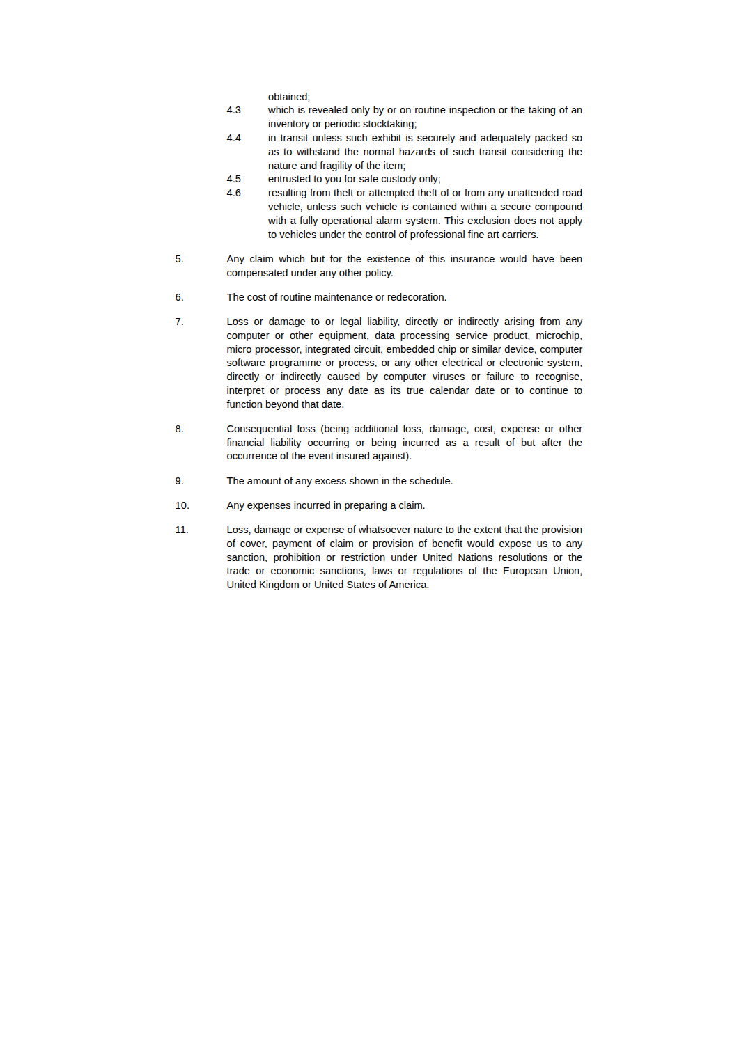obtained;
4.3
which is revealed only by or on routine inspection or the taking of an inventory or periodic stocktaking;
4.4
in transit unless such exhibit is securely and adequately packed so as to withstand the normal hazards of such transit considering the nature and fragility of the item;
4.5
entrusted to you for safe custody only;
4.6
resulting from theft or attempted theft of or from any unattended road vehicle, unless such vehicle is contained within a secure compound with a fully operational alarm system. This exclusion does not apply to vehicles under the control of professional fine art carriers.
5.
Any claim which but for the existence of this insurance would have been compensated under any other policy.
6.
The cost of routine maintenance or redecoration.
7.
Loss or damage to or legal liability, directly or indirectly arising from any computer or other equipment, data processing service product, microchip, micro processor, integrated circuit, embedded chip or similar device, computer software programme or process, or any other electrical or electronic system, directly or indirectly caused by computer viruses or failure to recognise, interpret or process any date as its true calendar date or to continue to function beyond that date.
8.
Consequential loss (being additional loss, damage, cost, expense or other financial liability occurring or being incurred as a result of but after the occurrence of the event insured against).
9.
The amount of any excess shown in the schedule.
10.
Any expenses incurred in preparing a claim.
11.
Loss, damage or expense of whatsoever nature to the extent that the provision of cover, payment of claim or provision of benefit would expose us to any sanction, prohibition or restriction under United Nations resolutions or the trade or economic sanctions, laws or regulations of the European Union, United Kingdom or United States of America.